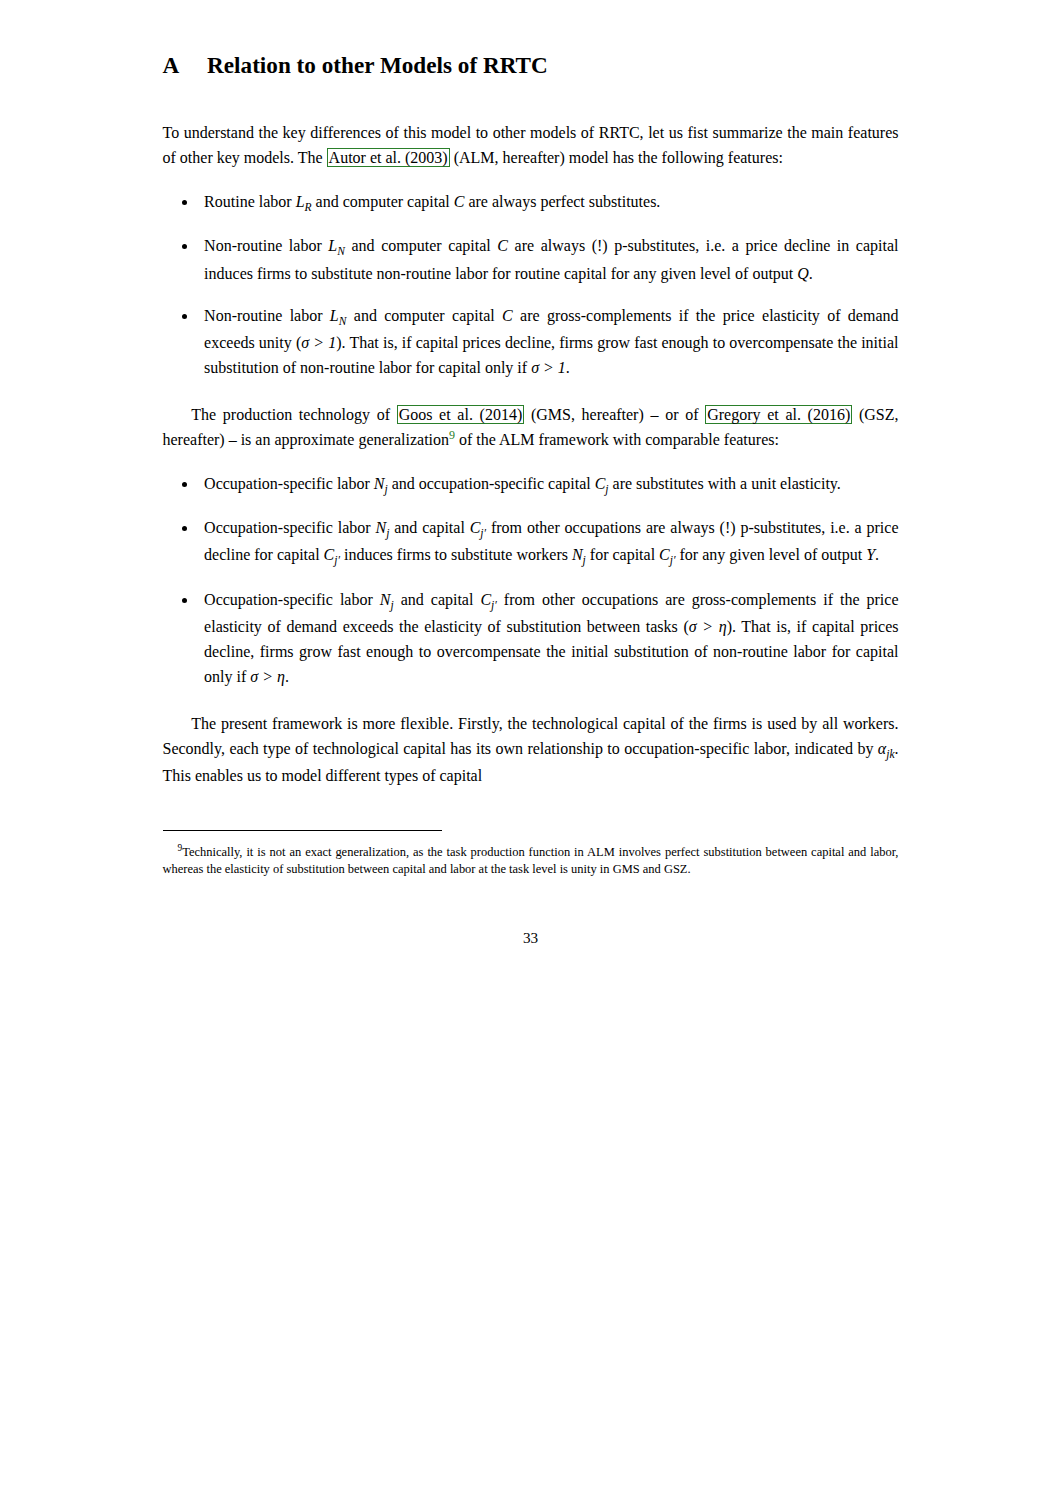ARelation to other Models of RRTC
To understand the key differences of this model to other models of RRTC, let us fist summarize the main features of other key models. The Autor et al. (2003) (ALM, hereafter) model has the following features:
Routine labor LR and computer capital C are always perfect substitutes.
Non-routine labor LN and computer capital C are always (!) p-substitutes, i.e. a price decline in capital induces firms to substitute non-routine labor for routine capital for any given level of output Q.
Non-routine labor LN and computer capital C are gross-complements if the price elasticity of demand exceeds unity (σ > 1). That is, if capital prices decline, firms grow fast enough to overcompensate the initial substitution of non-routine labor for capital only if σ > 1.
The production technology of Goos et al. (2014) (GMS, hereafter) – or of Gregory et al. (2016) (GSZ, hereafter) – is an approximate generalization9 of the ALM framework with comparable features:
Occupation-specific labor Nj and occupation-specific capital Cj are substitutes with a unit elasticity.
Occupation-specific labor Nj and capital Cj′ from other occupations are always (!) p-substitutes, i.e. a price decline for capital Cj′ induces firms to substitute workers Nj for capital Cj′ for any given level of output Y.
Occupation-specific labor Nj and capital Cj′ from other occupations are gross-complements if the price elasticity of demand exceeds the elasticity of substitution between tasks (σ > η). That is, if capital prices decline, firms grow fast enough to overcompensate the initial substitution of non-routine labor for capital only if σ > η.
The present framework is more flexible. Firstly, the technological capital of the firms is used by all workers. Secondly, each type of technological capital has its own relationship to occupation-specific labor, indicated by αjk. This enables us to model different types of capital
9Technically, it is not an exact generalization, as the task production function in ALM involves perfect substitution between capital and labor, whereas the elasticity of substitution between capital and labor at the task level is unity in GMS and GSZ.
33